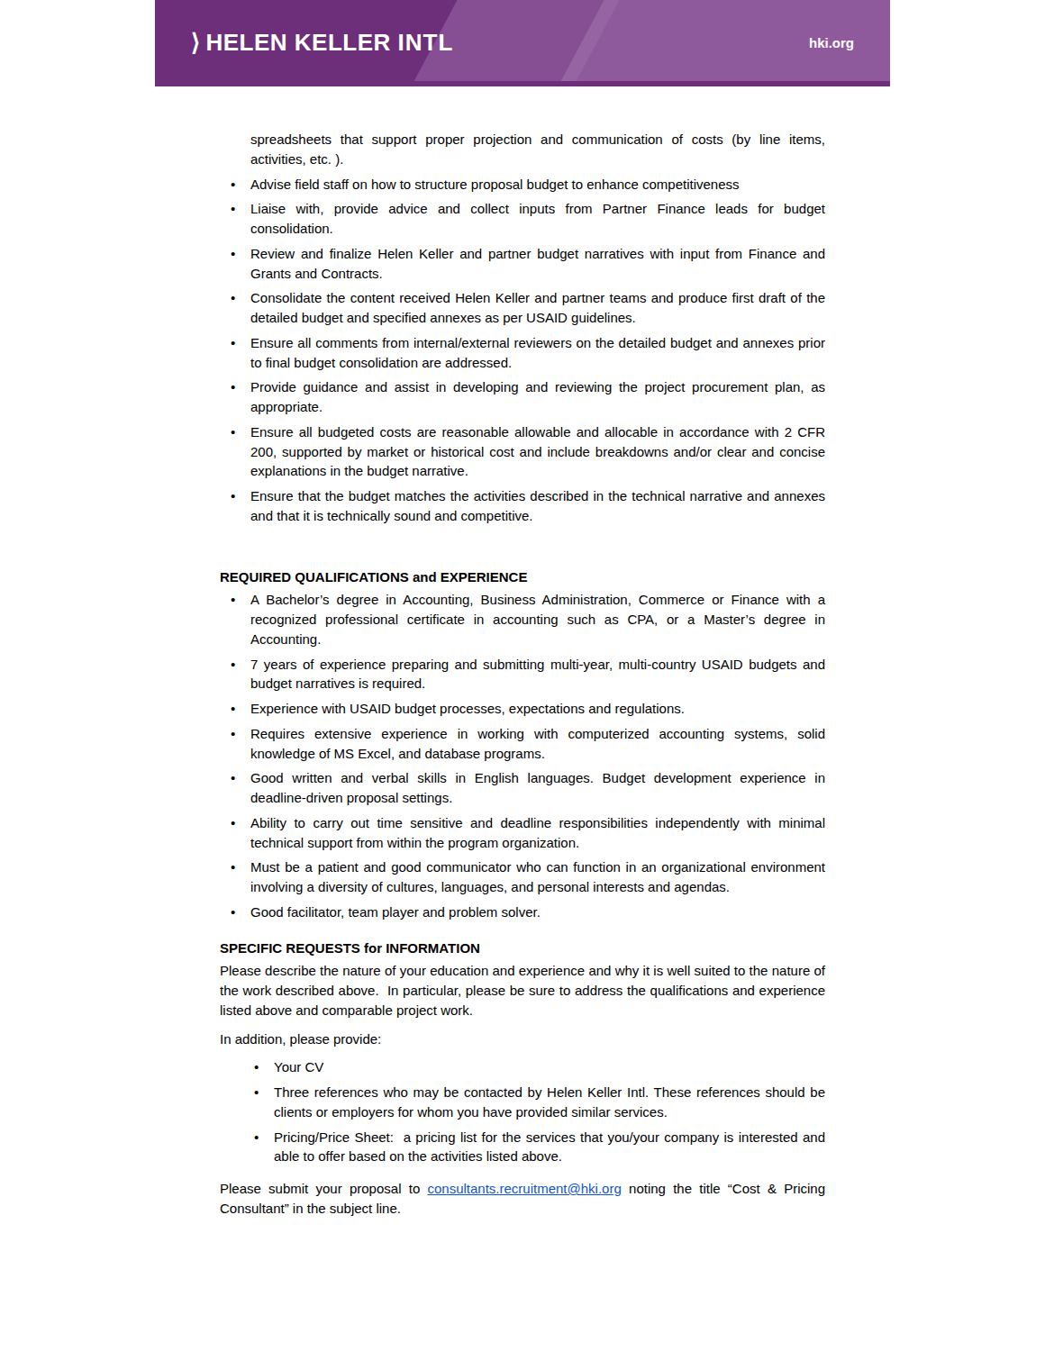⟩HELEN KELLER INTL
hki.org
spreadsheets that support proper projection and communication of costs (by line items, activities, etc. ).
Advise field staff on how to structure proposal budget to enhance competitiveness
Liaise with, provide advice and collect inputs from Partner Finance leads for budget consolidation.
Review and finalize Helen Keller and partner budget narratives with input from Finance and Grants and Contracts.
Consolidate the content received Helen Keller and partner teams and produce first draft of the detailed budget and specified annexes as per USAID guidelines.
Ensure all comments from internal/external reviewers on the detailed budget and annexes prior to final budget consolidation are addressed.
Provide guidance and assist in developing and reviewing the project procurement plan, as appropriate.
Ensure all budgeted costs are reasonable allowable and allocable in accordance with 2 CFR 200, supported by market or historical cost and include breakdowns and/or clear and concise explanations in the budget narrative.
Ensure that the budget matches the activities described in the technical narrative and annexes and that it is technically sound and competitive.
REQUIRED QUALIFICATIONS and EXPERIENCE
A Bachelor’s degree in Accounting, Business Administration, Commerce or Finance with a recognized professional certificate in accounting such as CPA, or a Master’s degree in Accounting.
7 years of experience preparing and submitting multi-year, multi-country USAID budgets and budget narratives is required.
Experience with USAID budget processes, expectations and regulations.
Requires extensive experience in working with computerized accounting systems, solid knowledge of MS Excel, and database programs.
Good written and verbal skills in English languages. Budget development experience in deadline-driven proposal settings.
Ability to carry out time sensitive and deadline responsibilities independently with minimal technical support from within the program organization.
Must be a patient and good communicator who can function in an organizational environment involving a diversity of cultures, languages, and personal interests and agendas.
Good facilitator, team player and problem solver.
SPECIFIC REQUESTS for INFORMATION
Please describe the nature of your education and experience and why it is well suited to the nature of the work described above. In particular, please be sure to address the qualifications and experience listed above and comparable project work.
In addition, please provide:
Your CV
Three references who may be contacted by Helen Keller Intl. These references should be clients or employers for whom you have provided similar services.
Pricing/Price Sheet: a pricing list for the services that you/your company is interested and able to offer based on the activities listed above.
Please submit your proposal to consultants.recruitment@hki.org noting the title “Cost & Pricing Consultant” in the subject line.